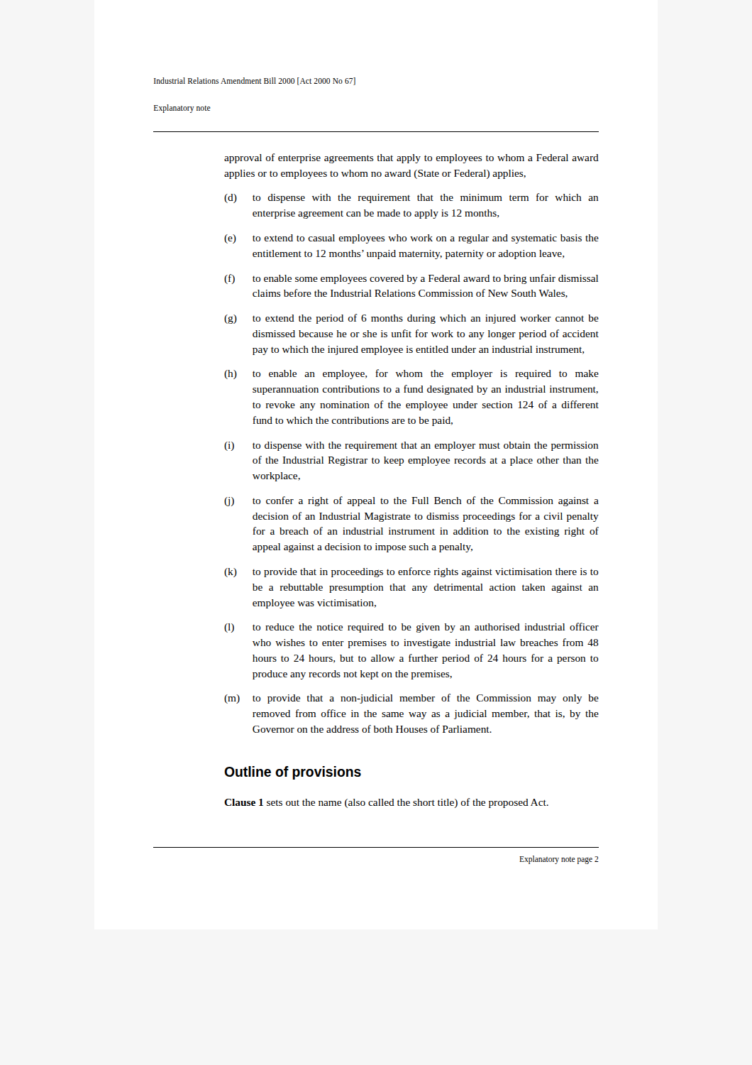Industrial Relations Amendment Bill 2000 [Act 2000 No 67]
Explanatory note
approval of enterprise agreements that apply to employees to whom a Federal award applies or to employees to whom no award (State or Federal) applies,
(d) to dispense with the requirement that the minimum term for which an enterprise agreement can be made to apply is 12 months,
(e) to extend to casual employees who work on a regular and systematic basis the entitlement to 12 months’ unpaid maternity, paternity or adoption leave,
(f) to enable some employees covered by a Federal award to bring unfair dismissal claims before the Industrial Relations Commission of New South Wales,
(g) to extend the period of 6 months during which an injured worker cannot be dismissed because he or she is unfit for work to any longer period of accident pay to which the injured employee is entitled under an industrial instrument,
(h) to enable an employee, for whom the employer is required to make superannuation contributions to a fund designated by an industrial instrument, to revoke any nomination of the employee under section 124 of a different fund to which the contributions are to be paid,
(i) to dispense with the requirement that an employer must obtain the permission of the Industrial Registrar to keep employee records at a place other than the workplace,
(j) to confer a right of appeal to the Full Bench of the Commission against a decision of an Industrial Magistrate to dismiss proceedings for a civil penalty for a breach of an industrial instrument in addition to the existing right of appeal against a decision to impose such a penalty,
(k) to provide that in proceedings to enforce rights against victimisation there is to be a rebuttable presumption that any detrimental action taken against an employee was victimisation,
(l) to reduce the notice required to be given by an authorised industrial officer who wishes to enter premises to investigate industrial law breaches from 48 hours to 24 hours, but to allow a further period of 24 hours for a person to produce any records not kept on the premises,
(m) to provide that a non-judicial member of the Commission may only be removed from office in the same way as a judicial member, that is, by the Governor on the address of both Houses of Parliament.
Outline of provisions
Clause 1 sets out the name (also called the short title) of the proposed Act.
Explanatory note page 2